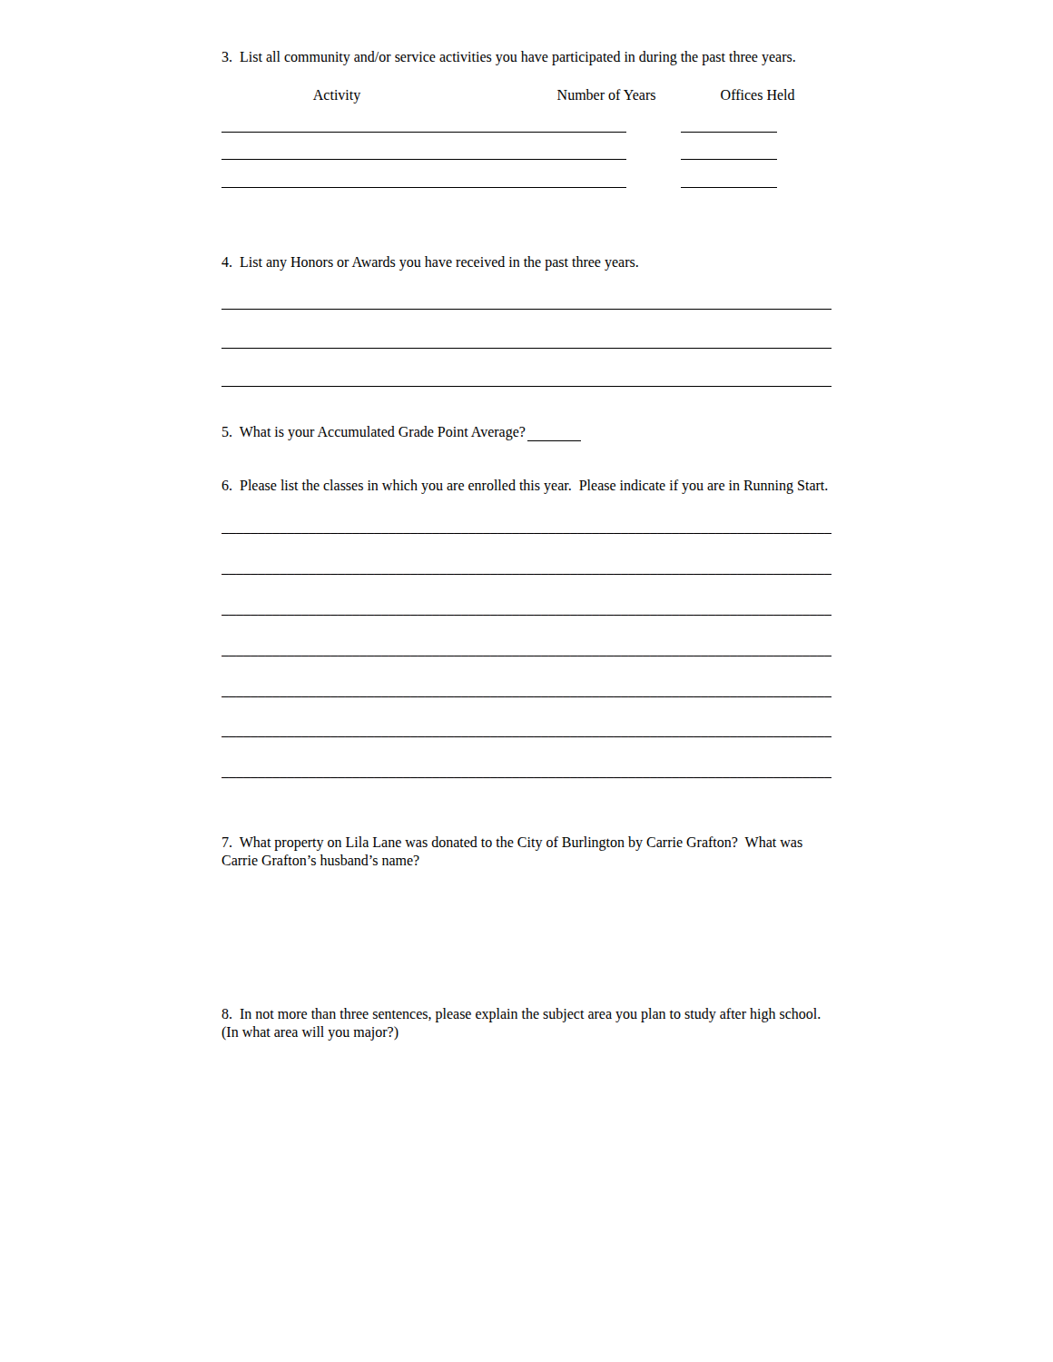3. List all community and/or service activities you have participated in during the past three years.
| Activity | Number of Years | Offices Held |
| --- | --- | --- |
4. List any Honors or Awards you have received in the past three years.
5. What is your Accumulated Grade Point Average?
6. Please list the classes in which you are enrolled this year. Please indicate if you are in Running Start.
______________________________________________________________________________________
______________________________________________________________________________________
______________________________________________________________________________________
______________________________________________________________________________________
______________________________________________________________________________________
______________________________________________________________________________________
______________________________________________________________________________________
7. What property on Lila Lane was donated to the City of Burlington by Carrie Grafton? What was Carrie Grafton’s husband’s name?
8. In not more than three sentences, please explain the subject area you plan to study after high school. (In what area will you major?)